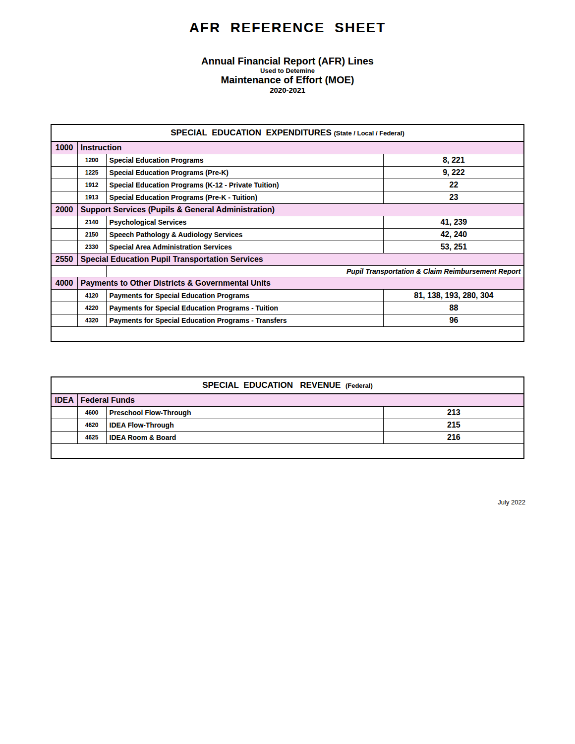AFR REFERENCE SHEET
Annual Financial Report (AFR) Lines
Used to Detemine
Maintenance of Effort (MOE)
2020-2021
| SPECIAL EDUCATION EXPENDITURES (State / Local / Federal) |
| 1000 | Instruction |
| | 1200 | Special Education Programs | 8, 221 |
| | 1225 | Special Education Programs (Pre-K) | 9, 222 |
| | 1912 | Special Education Programs (K-12 - Private Tuition) | 22 |
| | 1913 | Special Education Programs (Pre-K - Tuition) | 23 |
| 2000 | Support Services (Pupils & General Administration) |
| | 2140 | Psychological Services | 41, 239 |
| | 2150 | Speech Pathology & Audiology Services | 42, 240 |
| | 2330 | Special Area Administration Services | 53, 251 |
| 2550 | Special Education Pupil Transportation Services |
| | Pupil Transportation & Claim Reimbursement Report |
| 4000 | Payments to Other Districts & Governmental Units |
| | 4120 | Payments for Special Education Programs | 81, 138, 193, 280, 304 |
| | 4220 | Payments for Special Education Programs - Tuition | 88 |
| | 4320 | Payments for Special Education Programs - Transfers | 96 |
| SPECIAL EDUCATION REVENUE (Federal) |
| IDEA | Federal Funds |
| | 4600 | Preschool Flow-Through | 213 |
| | 4620 | IDEA Flow-Through | 215 |
| | 4625 | IDEA Room & Board | 216 |
July 2022